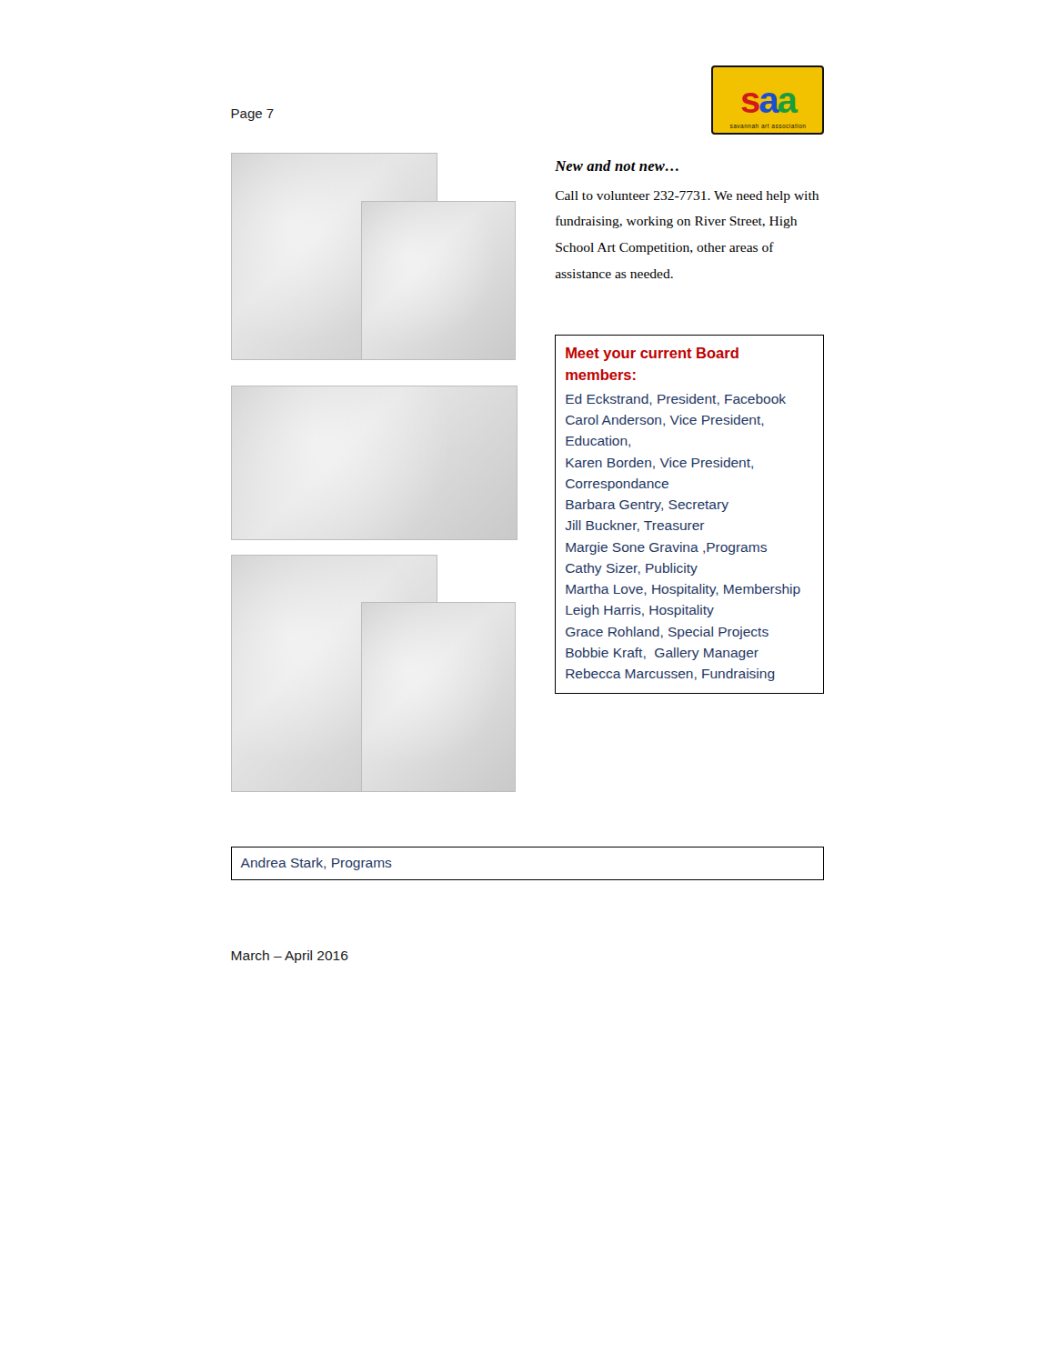Page 7
saa
savannah art association
Girl painting at event
Girl painting
Two girls painting
Adult helping child paint
Child painting
New and not new…
Call to volunteer 232-7731. We need help with fundraising, working on River Street, High School Art Competition, other areas of assistance as needed.
Meet your current Board members:
Ed Eckstrand, President, Facebook
Carol Anderson, Vice President,
Education,
Karen Borden, Vice President,
Correspondance
Barbara Gentry, Secretary
Jill Buckner, Treasurer
Margie Sone Gravina ,Programs
Cathy Sizer, Publicity
Martha Love, Hospitality, Membership
Leigh Harris, Hospitality
Grace Rohland, Special Projects
Bobbie Kraft, Gallery Manager
Rebecca Marcussen, Fundraising
Andrea Stark, Programs
March – April 2016